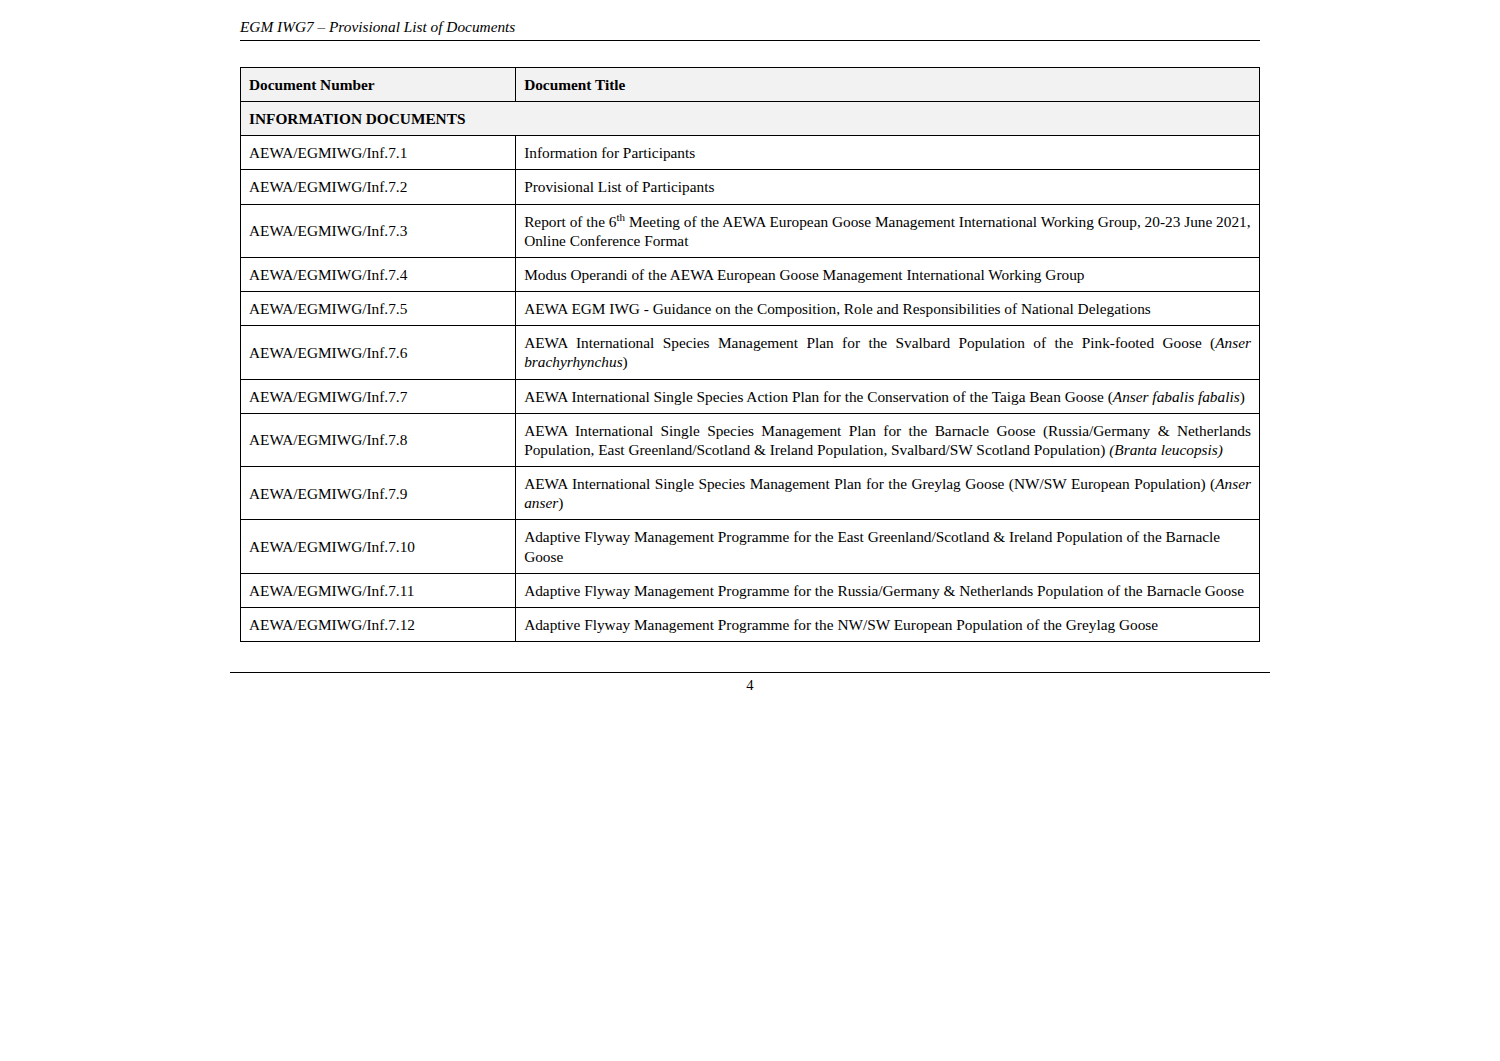EGM IWG7 – Provisional List of Documents
| Document Number | Document Title |
| --- | --- |
| INFORMATION DOCUMENTS |
| AEWA/EGMIWG/Inf.7.1 | Information for Participants |
| AEWA/EGMIWG/Inf.7.2 | Provisional List of Participants |
| AEWA/EGMIWG/Inf.7.3 | Report of the 6 th Meeting of the AEWA European Goose Management International Working Group, 20-23 June 2021, Online Conference Format |
| AEWA/EGMIWG/Inf.7.4 | Modus Operandi of the AEWA European Goose Management International Working Group |
| AEWA/EGMIWG/Inf.7.5 | AEWA EGM IWG - Guidance on the Composition, Role and Responsibilities of National Delegations |
| AEWA/EGMIWG/Inf.7.6 | AEWA International Species Management Plan for the Svalbard Population of the Pink-footed Goose ( Anser brachyrhynchus ) |
| AEWA/EGMIWG/Inf.7.7 | AEWA International Single Species Action Plan for the Conservation of the Taiga Bean Goose ( Anser fabalis fabalis ) |
| AEWA/EGMIWG/Inf.7.8 | AEWA International Single Species Management Plan for the Barnacle Goose (Russia/Germany & Netherlands Population, East Greenland/Scotland & Ireland Population, Svalbard/SW Scotland Population) (Branta leucopsis) |
| AEWA/EGMIWG/Inf.7.9 | AEWA International Single Species Management Plan for the Greylag Goose (NW/SW European Population) ( Anser anser ) |
| AEWA/EGMIWG/Inf.7.10 | Adaptive Flyway Management Programme for the East Greenland/Scotland & Ireland Population of the Barnacle Goose |
| AEWA/EGMIWG/Inf.7.11 | Adaptive Flyway Management Programme for the Russia/Germany & Netherlands Population of the Barnacle Goose |
| AEWA/EGMIWG/Inf.7.12 | Adaptive Flyway Management Programme for the NW/SW European Population of the Greylag Goose |
4